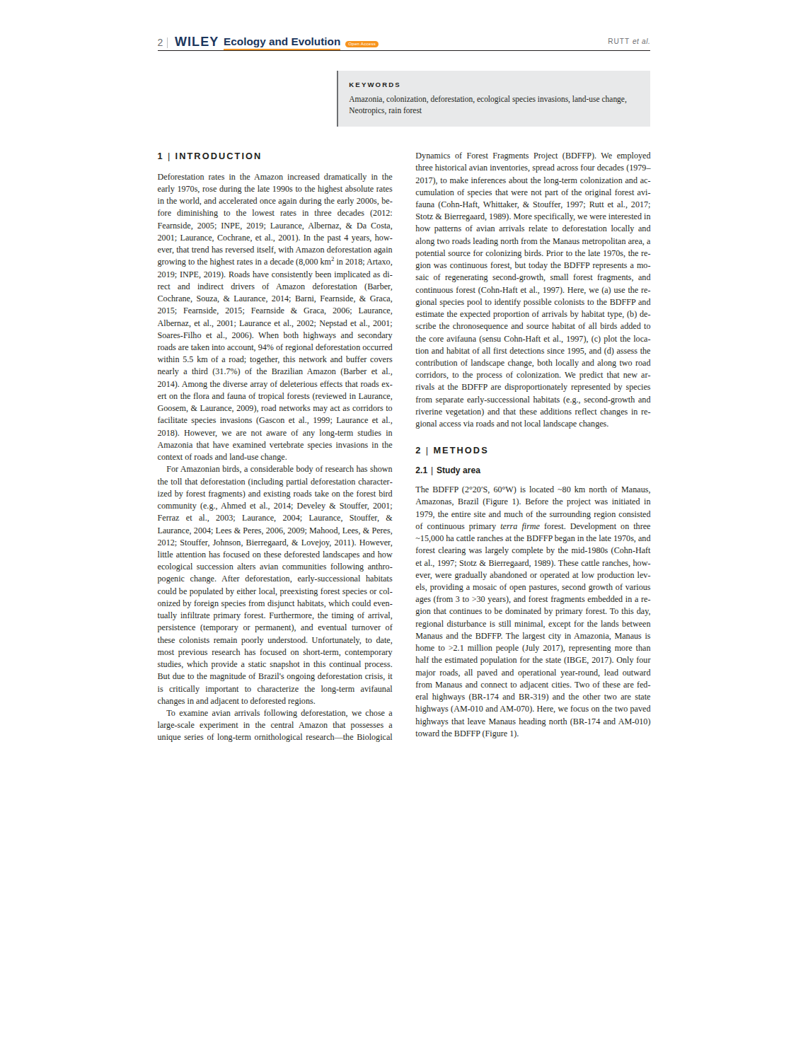2
WILEY Ecology and Evolution Open Access
RUTT et al.
KEYWORDS
Amazonia, colonization, deforestation, ecological species invasions, land-use change, Neotropics, rain forest
1|INTRODUCTION
Deforestation rates in the Amazon increased dramatically in the early 1970s, rose during the late 1990s to the highest absolute rates in the world, and accelerated once again during the early 2000s, before diminishing to the lowest rates in three decades (2012: Fearnside, 2005; INPE, 2019; Laurance, Albernaz, & Da Costa, 2001; Laurance, Cochrane, et al., 2001). In the past 4 years, however, that trend has reversed itself, with Amazon deforestation again growing to the highest rates in a decade (8,000 km2 in 2018; Artaxo, 2019; INPE, 2019). Roads have consistently been implicated as direct and indirect drivers of Amazon deforestation (Barber, Cochrane, Souza, & Laurance, 2014; Barni, Fearnside, & Graca, 2015; Fearnside, 2015; Fearnside & Graca, 2006; Laurance, Albernaz, et al., 2001; Laurance et al., 2002; Nepstad et al., 2001; Soares-Filho et al., 2006). When both highways and secondary roads are taken into account, 94% of regional deforestation occurred within 5.5 km of a road; together, this network and buffer covers nearly a third (31.7%) of the Brazilian Amazon (Barber et al., 2014). Among the diverse array of deleterious effects that roads exert on the flora and fauna of tropical forests (reviewed in Laurance, Goosem, & Laurance, 2009), road networks may act as corridors to facilitate species invasions (Gascon et al., 1999; Laurance et al., 2018). However, we are not aware of any long-term studies in Amazonia that have examined vertebrate species invasions in the context of roads and land-use change.
For Amazonian birds, a considerable body of research has shown the toll that deforestation (including partial deforestation characterized by forest fragments) and existing roads take on the forest bird community (e.g., Ahmed et al., 2014; Develey & Stouffer, 2001; Ferraz et al., 2003; Laurance, 2004; Laurance, Stouffer, & Laurance, 2004; Lees & Peres, 2006, 2009; Mahood, Lees, & Peres, 2012; Stouffer, Johnson, Bierregaard, & Lovejoy, 2011). However, little attention has focused on these deforested landscapes and how ecological succession alters avian communities following anthropogenic change. After deforestation, early-successional habitats could be populated by either local, preexisting forest species or colonized by foreign species from disjunct habitats, which could eventually infiltrate primary forest. Furthermore, the timing of arrival, persistence (temporary or permanent), and eventual turnover of these colonists remain poorly understood. Unfortunately, to date, most previous research has focused on short-term, contemporary studies, which provide a static snapshot in this continual process. But due to the magnitude of Brazil's ongoing deforestation crisis, it is critically important to characterize the long-term avifaunal changes in and adjacent to deforested regions.
To examine avian arrivals following deforestation, we chose a large-scale experiment in the central Amazon that possesses a unique series of long-term ornithological research—the Biological Dynamics of Forest Fragments Project (BDFFP). We employed three historical avian inventories, spread across four decades (1979–2017), to make inferences about the long-term colonization and accumulation of species that were not part of the original forest avifauna (Cohn-Haft, Whittaker, & Stouffer, 1997; Rutt et al., 2017; Stotz & Bierregaard, 1989). More specifically, we were interested in how patterns of avian arrivals relate to deforestation locally and along two roads leading north from the Manaus metropolitan area, a potential source for colonizing birds. Prior to the late 1970s, the region was continuous forest, but today the BDFFP represents a mosaic of regenerating second-growth, small forest fragments, and continuous forest (Cohn-Haft et al., 1997). Here, we (a) use the regional species pool to identify possible colonists to the BDFFP and estimate the expected proportion of arrivals by habitat type, (b) describe the chronosequence and source habitat of all birds added to the core avifauna (sensu Cohn-Haft et al., 1997), (c) plot the location and habitat of all first detections since 1995, and (d) assess the contribution of landscape change, both locally and along two road corridors, to the process of colonization. We predict that new arrivals at the BDFFP are disproportionately represented by species from separate early-successional habitats (e.g., second-growth and riverine vegetation) and that these additions reflect changes in regional access via roads and not local landscape changes.
2|METHODS
2.1|Study area
The BDFFP (2°20′S, 60°W) is located ~80 km north of Manaus, Amazonas, Brazil (Figure 1). Before the project was initiated in 1979, the entire site and much of the surrounding region consisted of continuous primary terra firme forest. Development on three ~15,000 ha cattle ranches at the BDFFP began in the late 1970s, and forest clearing was largely complete by the mid-1980s (Cohn-Haft et al., 1997; Stotz & Bierregaard, 1989). These cattle ranches, however, were gradually abandoned or operated at low production levels, providing a mosaic of open pastures, second growth of various ages (from 3 to >30 years), and forest fragments embedded in a region that continues to be dominated by primary forest. To this day, regional disturbance is still minimal, except for the lands between Manaus and the BDFFP. The largest city in Amazonia, Manaus is home to >2.1 million people (July 2017), representing more than half the estimated population for the state (IBGE, 2017). Only four major roads, all paved and operational year-round, lead outward from Manaus and connect to adjacent cities. Two of these are federal highways (BR-174 and BR-319) and the other two are state highways (AM-010 and AM-070). Here, we focus on the two paved highways that leave Manaus heading north (BR-174 and AM-010) toward the BDFFP (Figure 1).